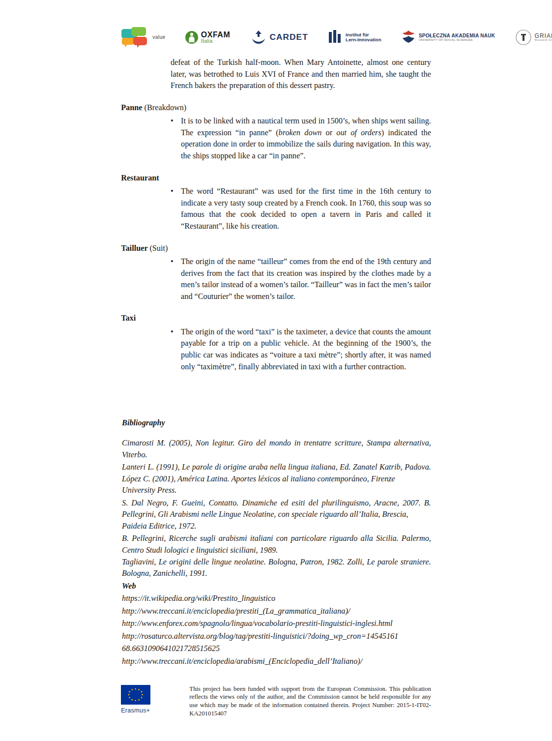value
OXFAM
Italia
CARDET
Institut für Lern-Innovation
SPOŁECZNA AKADEMIA NAUK
UNIVERSITY OF SOCIAL SCIENCES
GRIAL
Research Group
defeat of the Turkish half-moon. When Mary Antoinette, almost one century later, was betrothed to Luis XVI of France and then married him, she taught the French bakers the preparation of this dessert pastry.
Panne (Breakdown)
It is to be linked with a nautical term used in 1500’s, when ships went sailing. The expression “in panne” (broken down or out of orders) indicated the operation done in order to immobilize the sails during navigation. In this way, the ships stopped like a car “in panne”.
Restaurant
The word “Restaurant” was used for the first time in the 16th century to indicate a very tasty soup created by a French cook. In 1760, this soup was so famous that the cook decided to open a tavern in Paris and called it “Restaurant”, like his creation.
Tailluer (Suit)
The origin of the name “tailleur” comes from the end of the 19th century and derives from the fact that its creation was inspired by the clothes made by a men’s tailor instead of a women’s tailor. “Tailleur” was in fact the men’s tailor and “Couturier” the women’s tailor.
Taxi
The origin of the word “taxi” is the taximeter, a device that counts the amount payable for a trip on a public vehicle. At the beginning of the 1900’s, the public car was indicates as “voiture a taxi mètre”; shortly after, it was named only “taximètre”, finally abbreviated in taxi with a further contraction.
Bibliography
Cimarosti M. (2005), Non legitur. Giro del mondo in trentatre scritture, Stampa alternativa, Viterbo.
Lanteri L. (1991), Le parole di origine araba nella lingua italiana, Ed. Zanatel Katrib, Padova. López C. (2001), América Latina. Aportes léxicos al italiano contemporáneo, Firenze
University Press.
S. Dal Negro, F. Gueini, Contatto. Dinamiche ed esiti del plurilinguismo, Aracne, 2007. B. Pellegrini, Gli Arabismi nelle Lingue Neolatine, con speciale riguardo all’Italia, Brescia,
Paideia Editrice, 1972.
B. Pellegrini, Ricerche sugli arabismi italiani con particolare riguardo alla Sicilia. Palermo, Centro Studi lologici e linguistici siciliani, 1989.
Tagliavini, Le origini delle lingue neolatine. Bologna, Patron, 1982. Zolli, Le parole straniere. Bologna, Zanichelli, 1991.
Web
https://it.wikipedia.org/wiki/Prestito_linguistico
http://www.treccani.it/enciclopedia/prestiti_(La_grammatica_italiana)/
http://www.enforex.com/spagnolo/lingua/vocabolario-prestiti-linguistici-inglesi.html
http://rosaturco.altervista.org/blog/tag/prestiti-linguistici/?doing_wp_cron=14545161
68.6631090641021728515625
http://www.treccani.it/enciclopedia/arabismi_(Enciclopedia_dell’Italiano)/
Erasmus+
This project has been funded with support from the European Commission. This publication reflects the views only of the author, and the Commission cannot be held responsible for any use which may be made of the information contained therein. Project Number: 2015-1-IT02-KA201015407